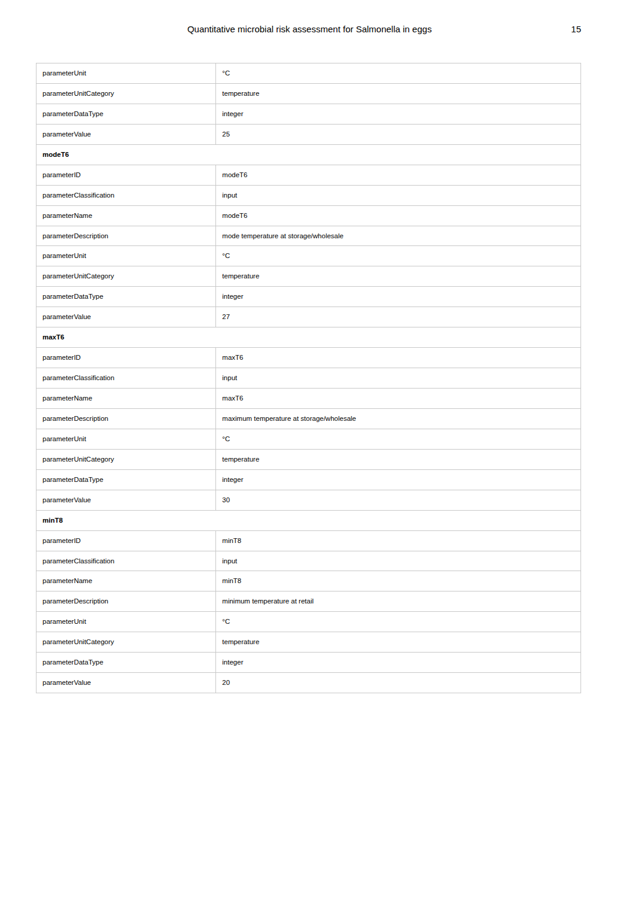Quantitative microbial risk assessment for Salmonella in eggs
15
| parameterUnit | °C |
| parameterUnitCategory | temperature |
| parameterDataType | integer |
| parameterValue | 25 |
| modeT6 |
| parameterID | modeT6 |
| parameterClassification | input |
| parameterName | modeT6 |
| parameterDescription | mode temperature at storage/wholesale |
| parameterUnit | °C |
| parameterUnitCategory | temperature |
| parameterDataType | integer |
| parameterValue | 27 |
| maxT6 |
| parameterID | maxT6 |
| parameterClassification | input |
| parameterName | maxT6 |
| parameterDescription | maximum temperature at storage/wholesale |
| parameterUnit | °C |
| parameterUnitCategory | temperature |
| parameterDataType | integer |
| parameterValue | 30 |
| minT8 |
| parameterID | minT8 |
| parameterClassification | input |
| parameterName | minT8 |
| parameterDescription | minimum temperature at retail |
| parameterUnit | °C |
| parameterUnitCategory | temperature |
| parameterDataType | integer |
| parameterValue | 20 |